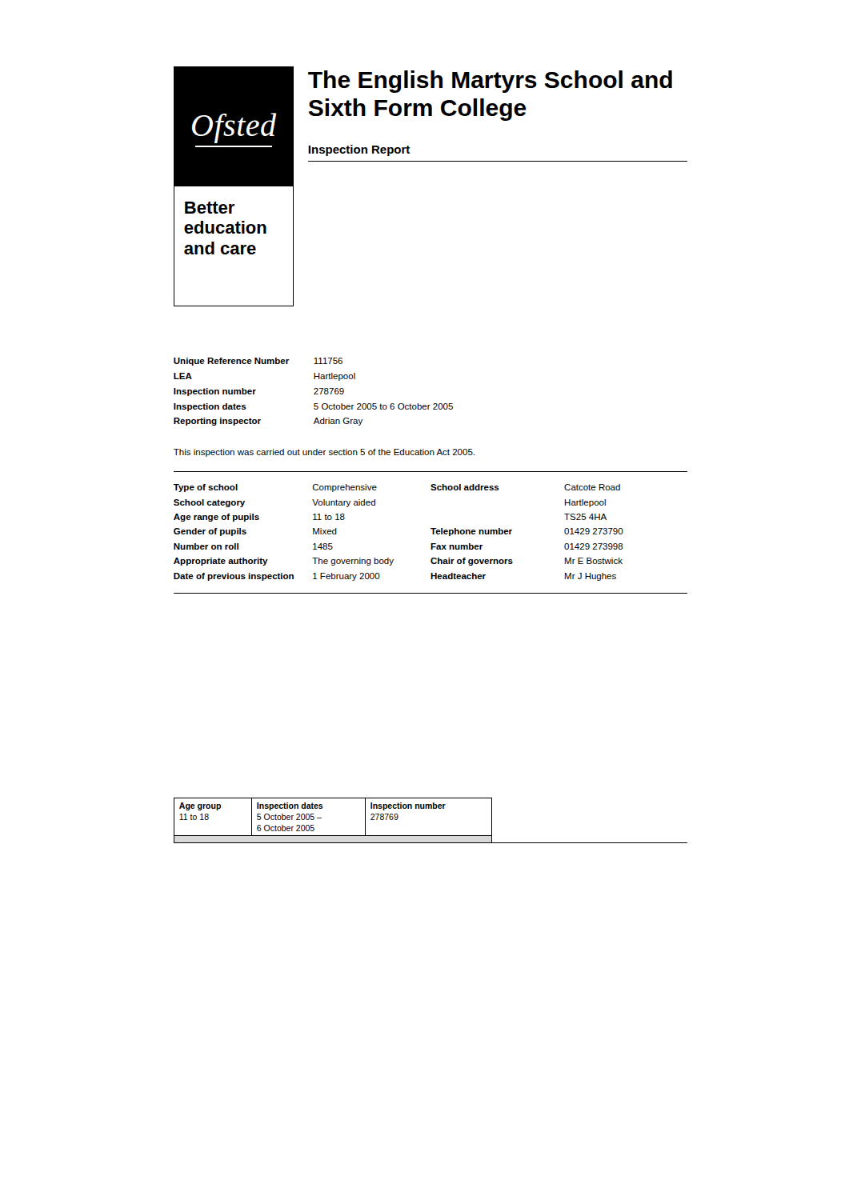Ofsted
Better
education
and care
The English Martyrs School and Sixth Form College
Inspection Report
| Unique Reference Number | 111756 |
| LEA | Hartlepool |
| Inspection number | 278769 |
| Inspection dates | 5 October 2005 to 6 October 2005 |
| Reporting inspector | Adrian Gray |
This inspection was carried out under section 5 of the Education Act 2005.
| Type of school | Comprehensive | School address | Catcote Road |
| School category | Voluntary aided | | Hartlepool |
| Age range of pupils | 11 to 18 | | TS25 4HA |
| Gender of pupils | Mixed | Telephone number | 01429 273790 |
| Number on roll | 1485 | Fax number | 01429 273998 |
| Appropriate authority | The governing body | Chair of governors | Mr E Bostwick |
| Date of previous inspection | 1 February 2000 | Headteacher | Mr J Hughes |
| Age group | Inspection dates | Inspection number |
| 11 to 18 | 5 October 2005 – 6 October 2005 | 278769 |